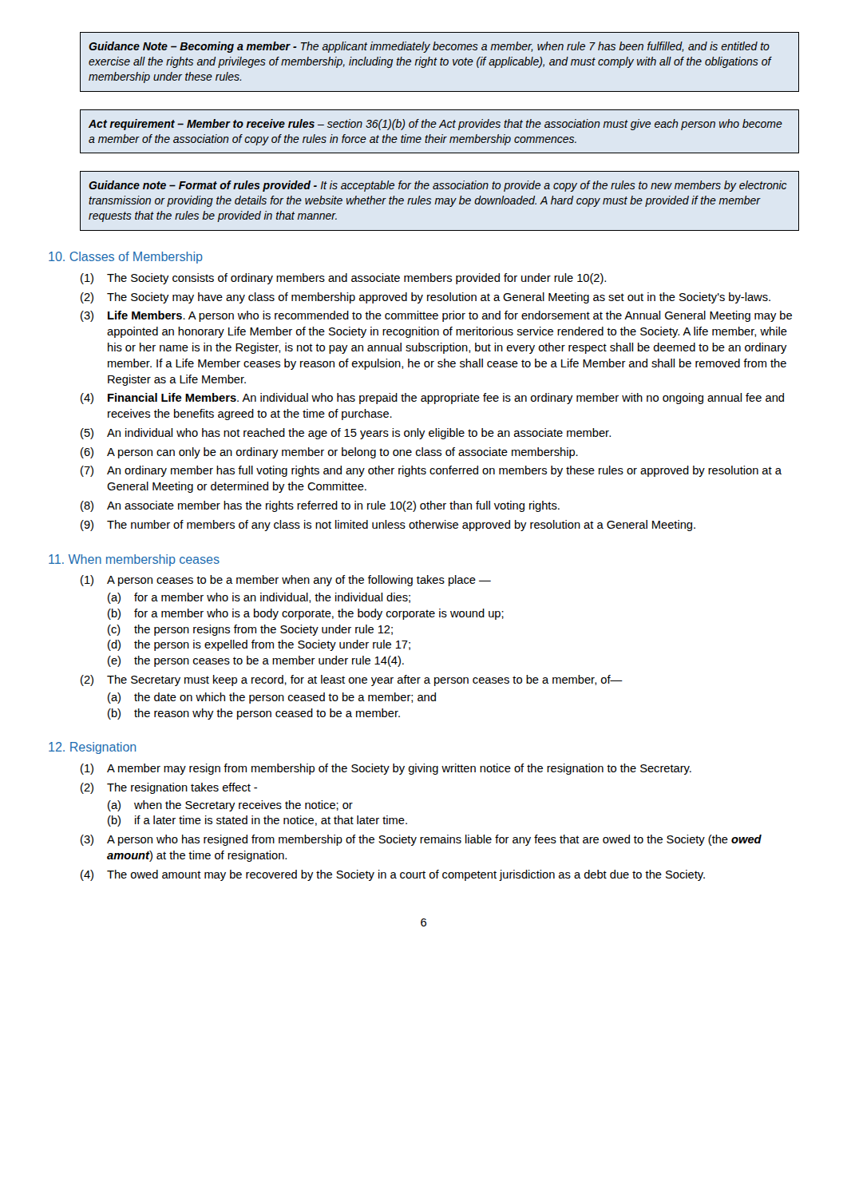Guidance Note – Becoming a member - The applicant immediately becomes a member, when rule 7 has been fulfilled, and is entitled to exercise all the rights and privileges of membership, including the right to vote (if applicable), and must comply with all of the obligations of membership under these rules.
Act requirement – Member to receive rules – section 36(1)(b) of the Act provides that the association must give each person who become a member of the association of copy of the rules in force at the time their membership commences.
Guidance note – Format of rules provided - It is acceptable for the association to provide a copy of the rules to new members by electronic transmission or providing the details for the website whether the rules may be downloaded. A hard copy must be provided if the member requests that the rules be provided in that manner.
10. Classes of Membership
The Society consists of ordinary members and associate members provided for under rule 10(2).
The Society may have any class of membership approved by resolution at a General Meeting as set out in the Society's by-laws.
Life Members. A person who is recommended to the committee prior to and for endorsement at the Annual General Meeting may be appointed an honorary Life Member of the Society in recognition of meritorious service rendered to the Society. A life member, while his or her name is in the Register, is not to pay an annual subscription, but in every other respect shall be deemed to be an ordinary member. If a Life Member ceases by reason of expulsion, he or she shall cease to be a Life Member and shall be removed from the Register as a Life Member.
Financial Life Members. An individual who has prepaid the appropriate fee is an ordinary member with no ongoing annual fee and receives the benefits agreed to at the time of purchase.
An individual who has not reached the age of 15 years is only eligible to be an associate member.
A person can only be an ordinary member or belong to one class of associate membership.
An ordinary member has full voting rights and any other rights conferred on members by these rules or approved by resolution at a General Meeting or determined by the Committee.
An associate member has the rights referred to in rule 10(2) other than full voting rights.
The number of members of any class is not limited unless otherwise approved by resolution at a General Meeting.
11. When membership ceases
A person ceases to be a member when any of the following takes place —
for a member who is an individual, the individual dies;
for a member who is a body corporate, the body corporate is wound up;
the person resigns from the Society under rule 12;
the person is expelled from the Society under rule 17;
the person ceases to be a member under rule 14(4).
The Secretary must keep a record, for at least one year after a person ceases to be a member, of—
the date on which the person ceased to be a member; and
the reason why the person ceased to be a member.
12. Resignation
A member may resign from membership of the Society by giving written notice of the resignation to the Secretary.
The resignation takes effect -
when the Secretary receives the notice; or
if a later time is stated in the notice, at that later time.
A person who has resigned from membership of the Society remains liable for any fees that are owed to the Society (the owed amount) at the time of resignation.
The owed amount may be recovered by the Society in a court of competent jurisdiction as a debt due to the Society.
6